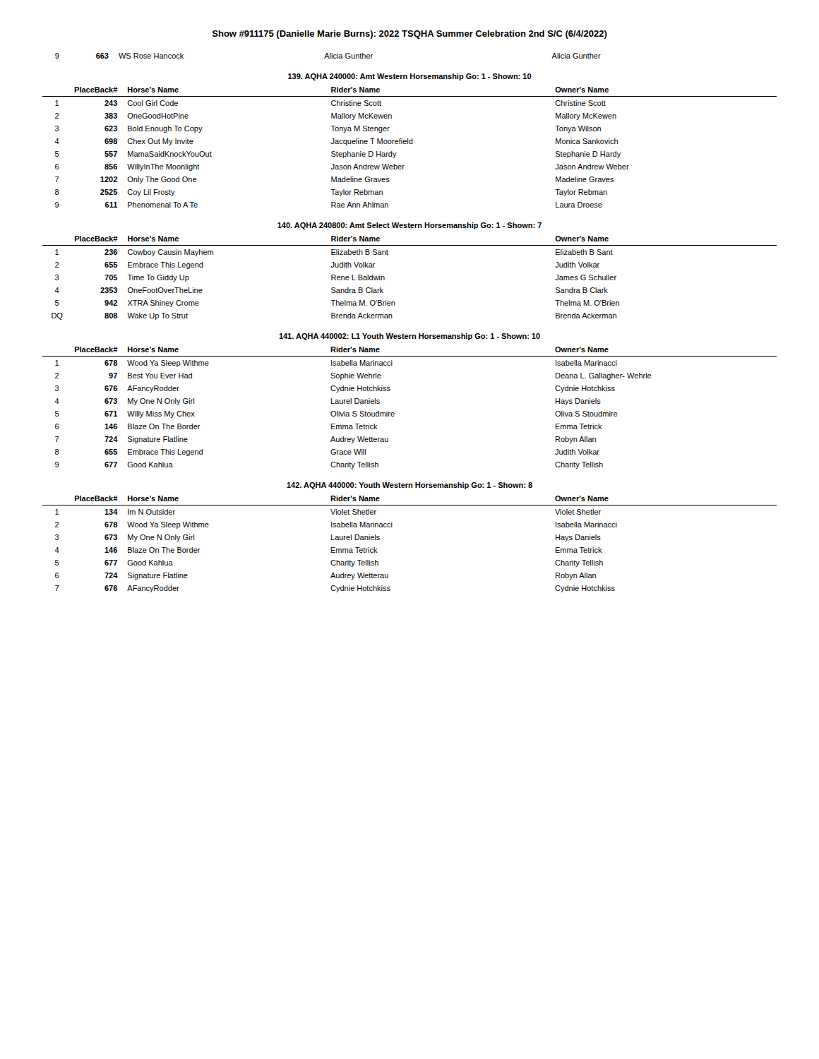Show #911175 (Danielle Marie Burns): 2022 TSQHA Summer Celebration 2nd S/C (6/4/2022)
| 9 | 663 | WS Rose Hancock | Alicia Gunther | Alicia Gunther |
139. AQHA 240000: Amt Western Horsemanship Go: 1 - Shown: 10
| | PlaceBack# | Horse's Name | Rider's Name | Owner's Name |
| --- | --- | --- | --- | --- |
| 1 | 243 | Cool Girl Code | Christine Scott | Christine Scott |
| 2 | 383 | OneGoodHotPine | Mallory McKewen | Mallory McKewen |
| 3 | 623 | Bold Enough To Copy | Tonya M Stenger | Tonya Wilson |
| 4 | 698 | Chex Out My Invite | Jacqueline T Moorefield | Monica Sankovich |
| 5 | 557 | MamaSaidKnockYouOut | Stephanie D Hardy | Stephanie D Hardy |
| 6 | 856 | WillyInThe Moonlight | Jason Andrew Weber | Jason Andrew Weber |
| 7 | 1202 | Only The Good One | Madeline Graves | Madeline Graves |
| 8 | 2525 | Coy Lil Frosty | Taylor Rebman | Taylor Rebman |
| 9 | 611 | Phenomenal To A Te | Rae Ann Ahlman | Laura Droese |
140. AQHA 240800: Amt Select Western Horsemanship Go: 1 - Shown: 7
| | PlaceBack# | Horse's Name | Rider's Name | Owner's Name |
| --- | --- | --- | --- | --- |
| 1 | 236 | Cowboy Causin Mayhem | Elizabeth B Sant | Elizabeth B Sant |
| 2 | 655 | Embrace This Legend | Judith Volkar | Judith Volkar |
| 3 | 705 | Time To Giddy Up | Rene L Baldwin | James G Schuller |
| 4 | 2353 | OneFootOverTheLine | Sandra B Clark | Sandra B Clark |
| 5 | 942 | XTRA Shiney Crome | Thelma M. O'Brien | Thelma M. O'Brien |
| DQ | 808 | Wake Up To Strut | Brenda Ackerman | Brenda Ackerman |
141. AQHA 440002: L1 Youth Western Horsemanship Go: 1 - Shown: 10
| | PlaceBack# | Horse's Name | Rider's Name | Owner's Name |
| --- | --- | --- | --- | --- |
| 1 | 678 | Wood Ya Sleep Withme | Isabella Marinacci | Isabella Marinacci |
| 2 | 97 | Best You Ever Had | Sophie Wehrle | Deana L. Gallagher- Wehrle |
| 3 | 676 | AFancyRodder | Cydnie Hotchkiss | Cydnie Hotchkiss |
| 4 | 673 | My One N Only Girl | Laurel Daniels | Hays Daniels |
| 5 | 671 | Willy Miss My Chex | Olivia S Stoudmire | Oliva S Stoudmire |
| 6 | 146 | Blaze On The Border | Emma Tetrick | Emma Tetrick |
| 7 | 724 | Signature Flatline | Audrey Wetterau | Robyn Allan |
| 8 | 655 | Embrace This Legend | Grace Will | Judith Volkar |
| 9 | 677 | Good Kahlua | Charity Tellish | Charity Tellish |
142. AQHA 440000: Youth Western Horsemanship Go: 1 - Shown: 8
| | PlaceBack# | Horse's Name | Rider's Name | Owner's Name |
| --- | --- | --- | --- | --- |
| 1 | 134 | Im N Outsider | Violet Shetler | Violet Shetler |
| 2 | 678 | Wood Ya Sleep Withme | Isabella Marinacci | Isabella Marinacci |
| 3 | 673 | My One N Only Girl | Laurel Daniels | Hays Daniels |
| 4 | 146 | Blaze On The Border | Emma Tetrick | Emma Tetrick |
| 5 | 677 | Good Kahlua | Charity Tellish | Charity Tellish |
| 6 | 724 | Signature Flatline | Audrey Wetterau | Robyn Allan |
| 7 | 676 | AFancyRodder | Cydnie Hotchkiss | Cydnie Hotchkiss |